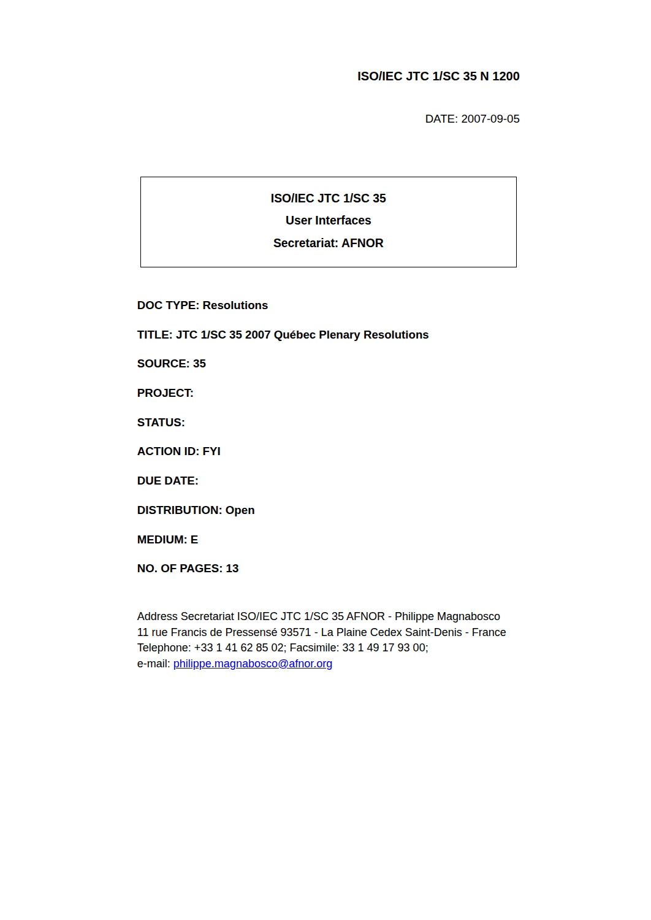ISO/IEC JTC 1/SC 35 N 1200
DATE: 2007-09-05
ISO/IEC JTC 1/SC 35
User Interfaces
Secretariat: AFNOR
DOC TYPE: Resolutions
TITLE: JTC 1/SC 35 2007 Québec Plenary Resolutions
SOURCE: 35
PROJECT:
STATUS:
ACTION ID: FYI
DUE DATE:
DISTRIBUTION: Open
MEDIUM: E
NO. OF PAGES: 13
Address Secretariat ISO/IEC JTC 1/SC 35 AFNOR - Philippe Magnabosco
11 rue Francis de Pressensé 93571 - La Plaine Cedex Saint-Denis - France
Telephone: +33 1 41 62 85 02; Facsimile: 33 1 49 17 93 00;
e-mail: philippe.magnabosco@afnor.org